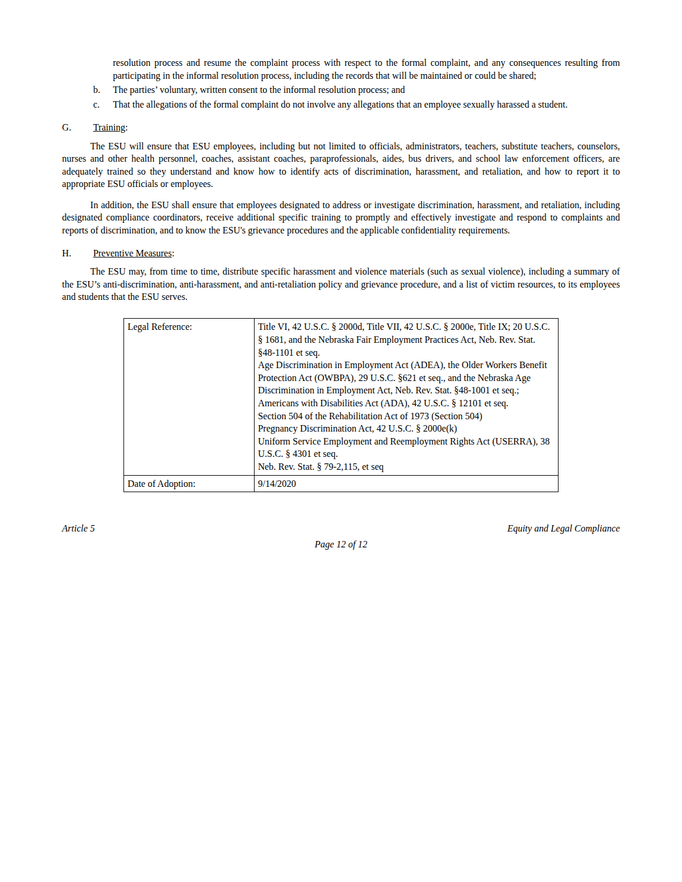resolution process and resume the complaint process with respect to the formal complaint, and any consequences resulting from participating in the informal resolution process, including the records that will be maintained or could be shared;
b. The parties’ voluntary, written consent to the informal resolution process; and
c. That the allegations of the formal complaint do not involve any allegations that an employee sexually harassed a student.
G. Training:
The ESU will ensure that ESU employees, including but not limited to officials, administrators, teachers, substitute teachers, counselors, nurses and other health personnel, coaches, assistant coaches, paraprofessionals, aides, bus drivers, and school law enforcement officers, are adequately trained so they understand and know how to identify acts of discrimination, harassment, and retaliation, and how to report it to appropriate ESU officials or employees.
In addition, the ESU shall ensure that employees designated to address or investigate discrimination, harassment, and retaliation, including designated compliance coordinators, receive additional specific training to promptly and effectively investigate and respond to complaints and reports of discrimination, and to know the ESU's grievance procedures and the applicable confidentiality requirements.
H. Preventive Measures:
The ESU may, from time to time, distribute specific harassment and violence materials (such as sexual violence), including a summary of the ESU’s anti-discrimination, anti-harassment, and anti-retaliation policy and grievance procedure, and a list of victim resources, to its employees and students that the ESU serves.
| Legal Reference: | Title VI, 42 U.S.C. § 2000d, Title VII, 42 U.S.C. § 2000e, Title IX; 20 U.S.C. § 1681, and the Nebraska Fair Employment Practices Act, Neb. Rev. Stat. §48-1101 et seq. Age Discrimination in Employment Act (ADEA), the Older Workers Benefit Protection Act (OWBPA), 29 U.S.C. §621 et seq., and the Nebraska Age Discrimination in Employment Act, Neb. Rev. Stat. §48-1001 et seq.; Americans with Disabilities Act (ADA), 42 U.S.C. § 12101 et seq. Section 504 of the Rehabilitation Act of 1973 (Section 504) Pregnancy Discrimination Act, 42 U.S.C. § 2000e(k) Uniform Service Employment and Reemployment Rights Act (USERRA), 38 U.S.C. § 4301 et seq. Neb. Rev. Stat. § 79-2,115, et seq |
| Date of Adoption: | 9/14/2020 |
Article 5 Equity and Legal Compliance
Page 12 of 12